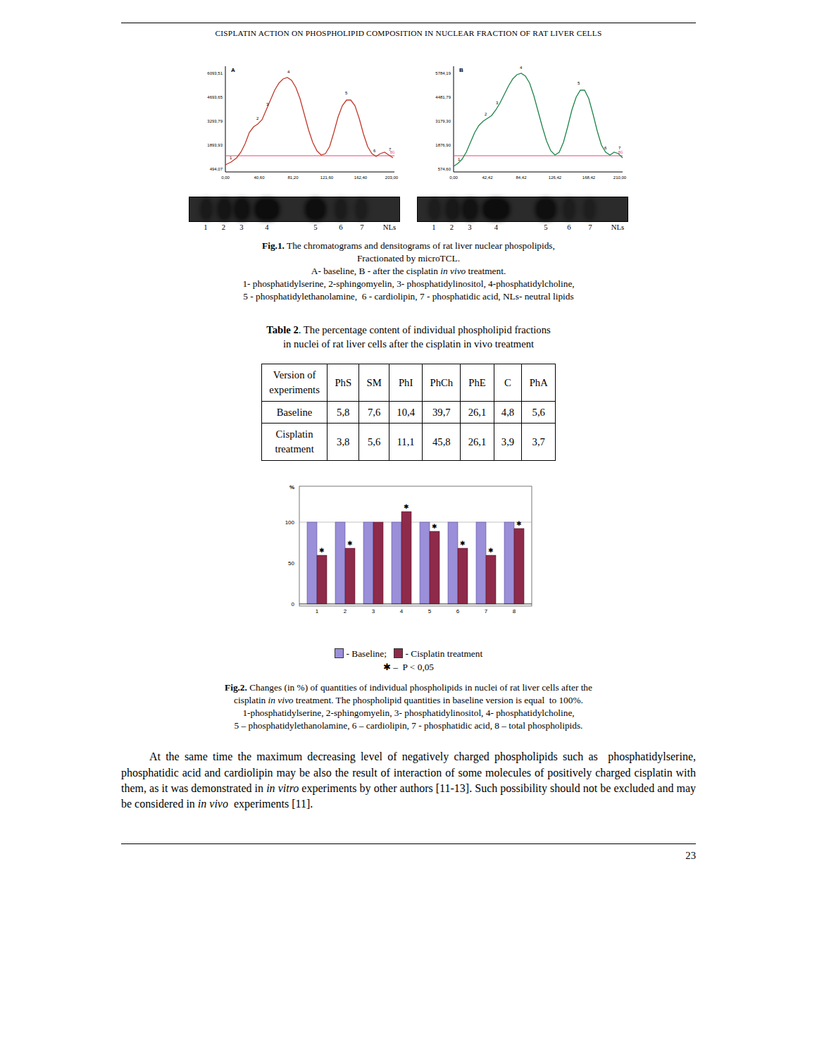CISPLATIN ACTION ON PHOSPHOLIPID COMPOSITION IN NUCLEAR FRACTION OF RAT LIVER CELLS
6093,51 4693,65 3293,79 1893,93 494,07 0,00 40,60 81,20 121,60 162,40 203,00 A BG 1 2 3 4 5 6 7
1 2 3 4 5 6 7 NLs
5784,19 4481,79 3179,30 1876,90 574,60 0,00 42,42 84,42 126,42 168,42 210,00 B BG 1 2 3 4 5 6 7
1 2 3 4 5 6 7 NLs
Fig.1. The chromatograms and densitograms of rat liver nuclear phospolipids,
Fractionated by microTCL.
A- baseline, B - after the cisplatin in vivo treatment.
1- phosphatidylserine, 2-sphingomyelin, 3- phosphatidylinositol, 4-phosphatidylcholine,
5 - phosphatidylethanolamine, 6 - cardiolipin, 7 - phosphatidic acid, NLs- neutral lipids
Table 2. The percentage content of individual phospholipid fractions
in nuclei of rat liver cells after the cisplatin in vivo treatment
| Version of experiments | PhS | SM | PhI | PhCh | PhE | C | PhA |
| --- | --- | --- | --- | --- | --- | --- | --- |
| Baseline | 5,8 | 7,6 | 10,4 | 39,7 | 26,1 | 4,8 | 5,6 |
| Cisplatin treatment | 3,8 | 5,6 | 11,1 | 45,8 | 26,1 | 3,9 | 3,7 |
% 100 50 0 ✱ ✱ ✱ ✱ ✱ ✱ ✱ 1 2 3 4 5 6 7 8
- Baseline; - Cisplatin treatment
✱ – P < 0,05
Fig.2. Changes (in %) of quantities of individual phospholipids in nuclei of rat liver cells after the
cisplatin in vivo treatment. The phospholipid quantities in baseline version is equal to 100%.
1-phosphatidylserine, 2-sphingomyelin, 3- phosphatidylinositol, 4- phosphatidylcholine,
5 – phosphatidylethanolamine, 6 – cardiolipin, 7 - phosphatidic acid, 8 – total phospholipids.
At the same time the maximum decreasing level of negatively charged phospholipids such as phosphatidylserine, phosphatidic acid and cardiolipin may be also the result of interaction of some molecules of positively charged cisplatin with them, as it was demonstrated in in vitro experiments by other authors [11-13]. Such possibility should not be excluded and may be considered in in vivo experiments [11].
23